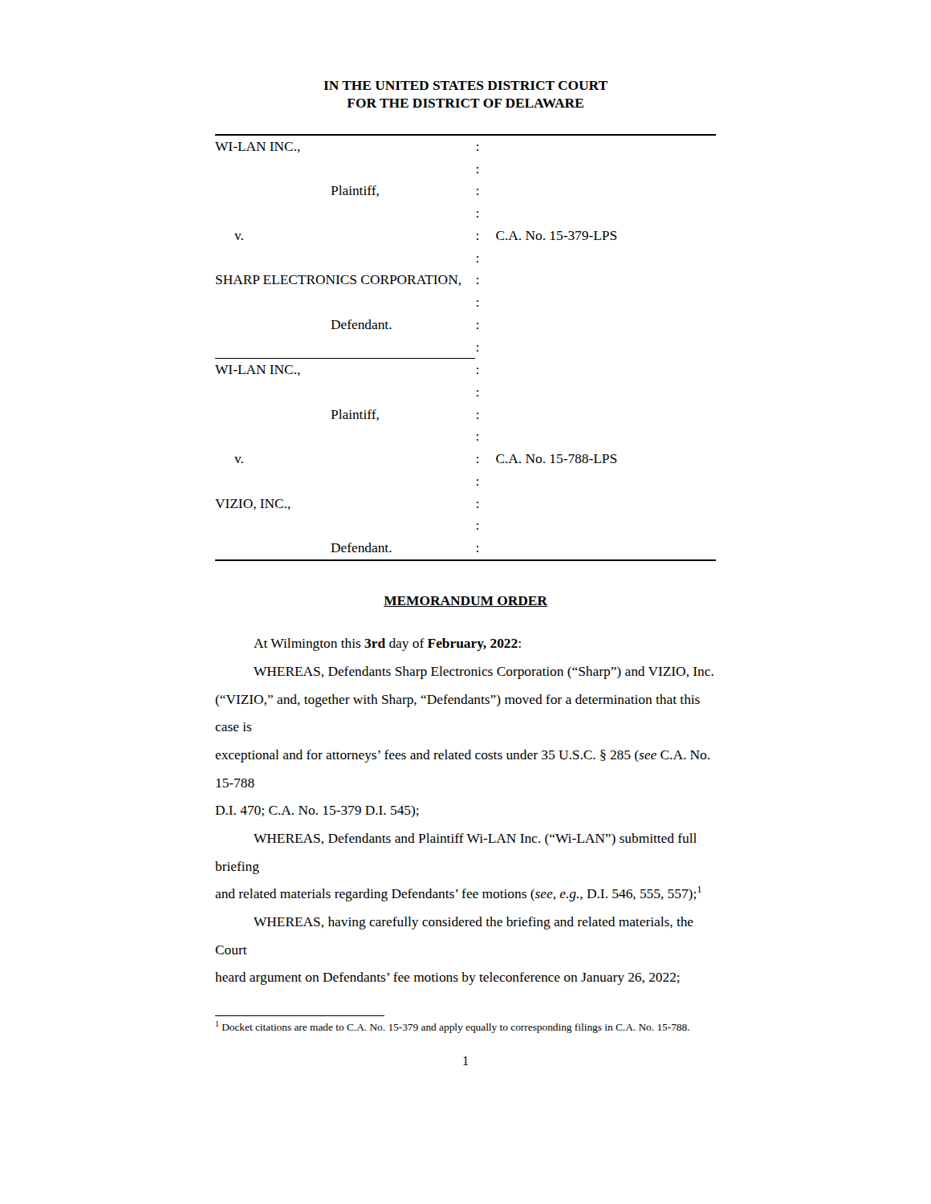IN THE UNITED STATES DISTRICT COURT
FOR THE DISTRICT OF DELAWARE
| WI-LAN INC., | : | |
| | : | |
| Plaintiff, | : | |
| | : | |
| v. | : | C.A. No. 15-379-LPS |
| | : | |
| SHARP ELECTRONICS CORPORATION, | : | |
| | : | |
| Defendant. | : | |
| | : | |
| WI-LAN INC., | : | |
| | : | |
| Plaintiff, | : | |
| | : | |
| v. | : | C.A. No. 15-788-LPS |
| | : | |
| VIZIO, INC., | : | |
| | : | |
| Defendant. | : | |
MEMORANDUM ORDER
At Wilmington this 3rd day of February, 2022:
WHEREAS, Defendants Sharp Electronics Corporation (“Sharp”) and VIZIO, Inc.
(“VIZIO,” and, together with Sharp, “Defendants”) moved for a determination that this case is
exceptional and for attorneys’ fees and related costs under 35 U.S.C. § 285 (see C.A. No. 15-788
D.I. 470; C.A. No. 15-379 D.I. 545);
WHEREAS, Defendants and Plaintiff Wi-LAN Inc. (“Wi-LAN”) submitted full briefing
and related materials regarding Defendants’ fee motions (see, e.g., D.I. 546, 555, 557);1
WHEREAS, having carefully considered the briefing and related materials, the Court
heard argument on Defendants’ fee motions by teleconference on January 26, 2022;
1 Docket citations are made to C.A. No. 15-379 and apply equally to corresponding filings in C.A. No. 15-788.
1